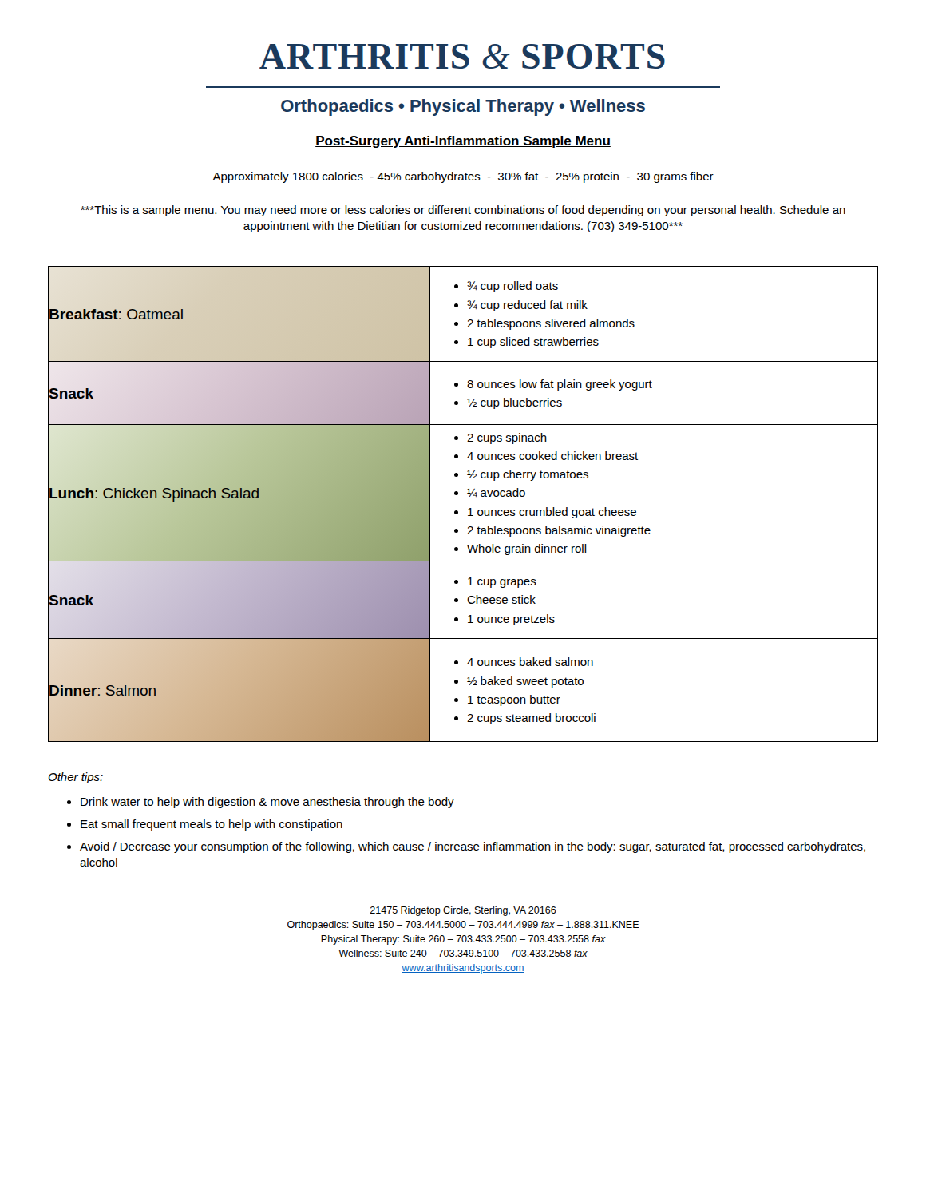ARTHRITIS & SPORTS
Orthopaedics • Physical Therapy • Wellness
Post-Surgery Anti-Inflammation Sample Menu
Approximately 1800 calories - 45% carbohydrates - 30% fat - 25% protein - 30 grams fiber
***This is a sample menu. You may need more or less calories or different combinations of food depending on your personal health. Schedule an appointment with the Dietitian for customized recommendations. (703) 349-5100***
| Breakfast : Oatmeal | ¾ cup rolled oats ¾ cup reduced fat milk 2 tablespoons slivered almonds 1 cup sliced strawberries |
| Snack | 8 ounces low fat plain greek yogurt ½ cup blueberries |
| Lunch : Chicken Spinach Salad | 2 cups spinach 4 ounces cooked chicken breast ½ cup cherry tomatoes ¼ avocado 1 ounces crumbled goat cheese 2 tablespoons balsamic vinaigrette Whole grain dinner roll |
| Snack | 1 cup grapes Cheese stick 1 ounce pretzels |
| Dinner : Salmon | 4 ounces baked salmon ½ baked sweet potato 1 teaspoon butter 2 cups steamed broccoli |
Other tips:
Drink water to help with digestion & move anesthesia through the body
Eat small frequent meals to help with constipation
Avoid / Decrease your consumption of the following, which cause / increase inflammation in the body: sugar, saturated fat, processed carbohydrates, alcohol
21475 Ridgetop Circle, Sterling, VA 20166
Orthopaedics: Suite 150 – 703.444.5000 – 703.444.4999 fax – 1.888.311.KNEE
Physical Therapy: Suite 260 – 703.433.2500 – 703.433.2558 fax
Wellness: Suite 240 – 703.349.5100 – 703.433.2558 fax
www.arthritisandsports.com